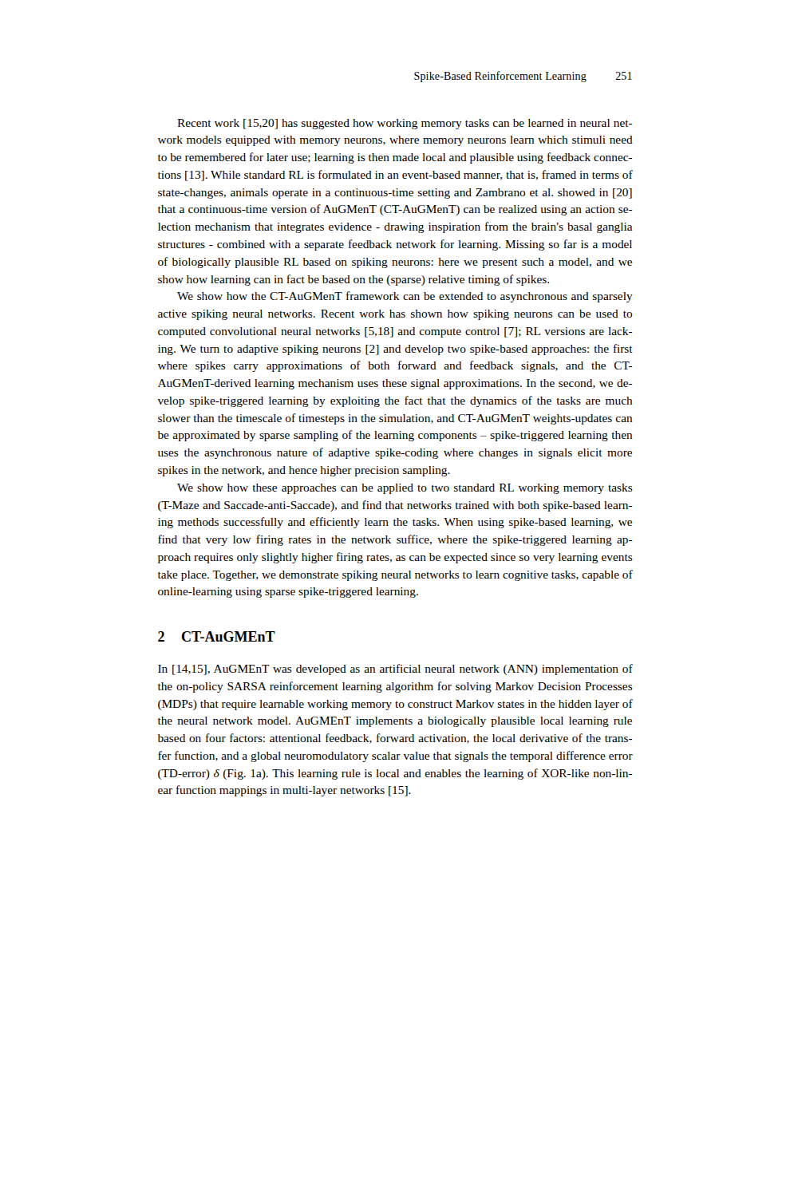Spike-Based Reinforcement Learning 251
Recent work [15,20] has suggested how working memory tasks can be learned in neural network models equipped with memory neurons, where memory neurons learn which stimuli need to be remembered for later use; learning is then made local and plausible using feedback connections [13]. While standard RL is formulated in an event-based manner, that is, framed in terms of state-changes, animals operate in a continuous-time setting and Zambrano et al. showed in [20] that a continuous-time version of AuGMenT (CT-AuGMenT) can be realized using an action selection mechanism that integrates evidence - drawing inspiration from the brain's basal ganglia structures - combined with a separate feedback network for learning. Missing so far is a model of biologically plausible RL based on spiking neurons: here we present such a model, and we show how learning can in fact be based on the (sparse) relative timing of spikes.
We show how the CT-AuGMenT framework can be extended to asynchronous and sparsely active spiking neural networks. Recent work has shown how spiking neurons can be used to computed convolutional neural networks [5,18] and compute control [7]; RL versions are lacking. We turn to adaptive spiking neurons [2] and develop two spike-based approaches: the first where spikes carry approximations of both forward and feedback signals, and the CT-AuGMenT-derived learning mechanism uses these signal approximations. In the second, we develop spike-triggered learning by exploiting the fact that the dynamics of the tasks are much slower than the timescale of timesteps in the simulation, and CT-AuGMenT weights-updates can be approximated by sparse sampling of the learning components – spike-triggered learning then uses the asynchronous nature of adaptive spike-coding where changes in signals elicit more spikes in the network, and hence higher precision sampling.
We show how these approaches can be applied to two standard RL working memory tasks (T-Maze and Saccade-anti-Saccade), and find that networks trained with both spike-based learning methods successfully and efficiently learn the tasks. When using spike-based learning, we find that very low firing rates in the network suffice, where the spike-triggered learning approach requires only slightly higher firing rates, as can be expected since so very learning events take place. Together, we demonstrate spiking neural networks to learn cognitive tasks, capable of online-learning using sparse spike-triggered learning.
2 CT-AuGMEnT
In [14,15], AuGMEnT was developed as an artificial neural network (ANN) implementation of the on-policy SARSA reinforcement learning algorithm for solving Markov Decision Processes (MDPs) that require learnable working memory to construct Markov states in the hidden layer of the neural network model. AuGMEnT implements a biologically plausible local learning rule based on four factors: attentional feedback, forward activation, the local derivative of the transfer function, and a global neuromodulatory scalar value that signals the temporal difference error (TD-error) δ (Fig. 1a). This learning rule is local and enables the learning of XOR-like non-linear function mappings in multi-layer networks [15].